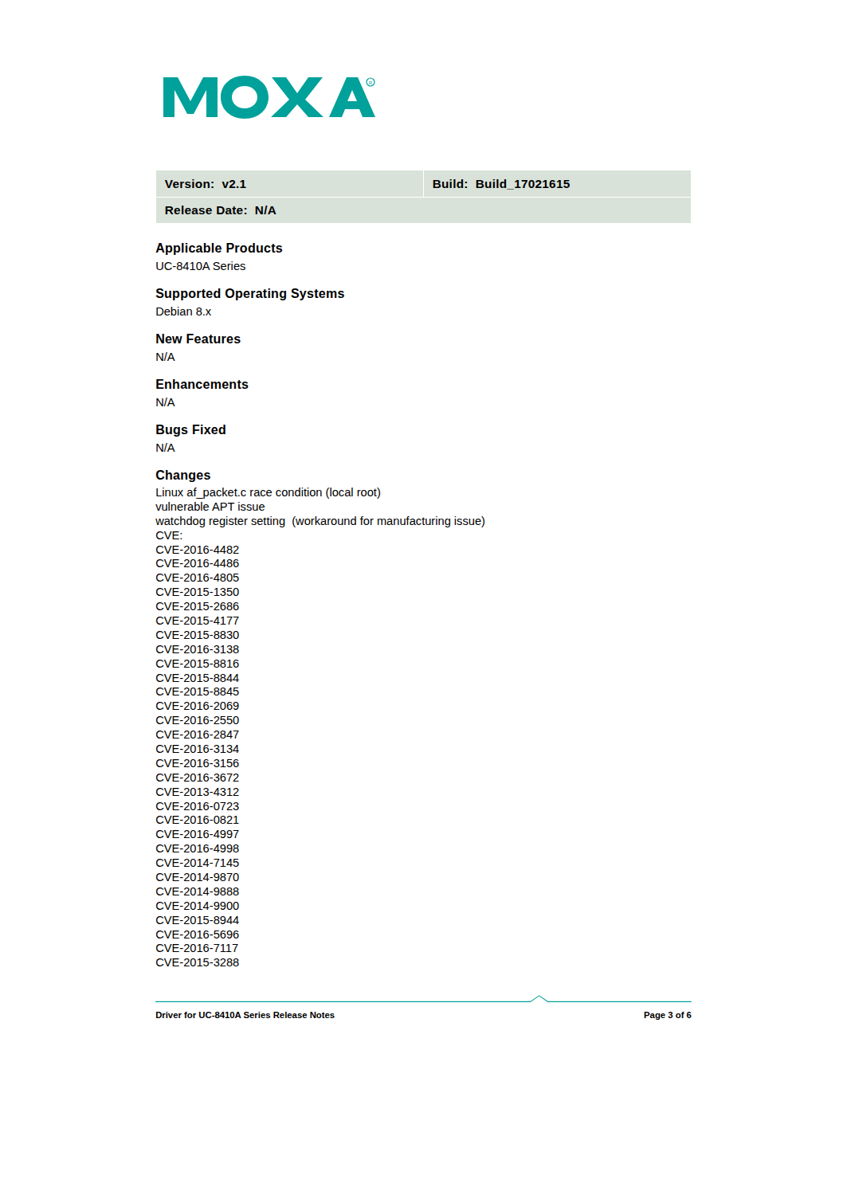R
| Version: v2.1 | Build: Build_17021615 |
| Release Date: N/A |
Applicable Products
UC-8410A Series
Supported Operating Systems
Debian 8.x
New Features
N/A
Enhancements
N/A
Bugs Fixed
N/A
Changes
Linux af_packet.c race condition (local root)
vulnerable APT issue
watchdog register setting (workaround for manufacturing issue)
CVE:
CVE-2016-4482
CVE-2016-4486
CVE-2016-4805
CVE-2015-1350
CVE-2015-2686
CVE-2015-4177
CVE-2015-8830
CVE-2016-3138
CVE-2015-8816
CVE-2015-8844
CVE-2015-8845
CVE-2016-2069
CVE-2016-2550
CVE-2016-2847
CVE-2016-3134
CVE-2016-3156
CVE-2016-3672
CVE-2013-4312
CVE-2016-0723
CVE-2016-0821
CVE-2016-4997
CVE-2016-4998
CVE-2014-7145
CVE-2014-9870
CVE-2014-9888
CVE-2014-9900
CVE-2015-8944
CVE-2016-5696
CVE-2016-7117
CVE-2015-3288
Driver for UC-8410A Series Release Notes
Page 3 of 6